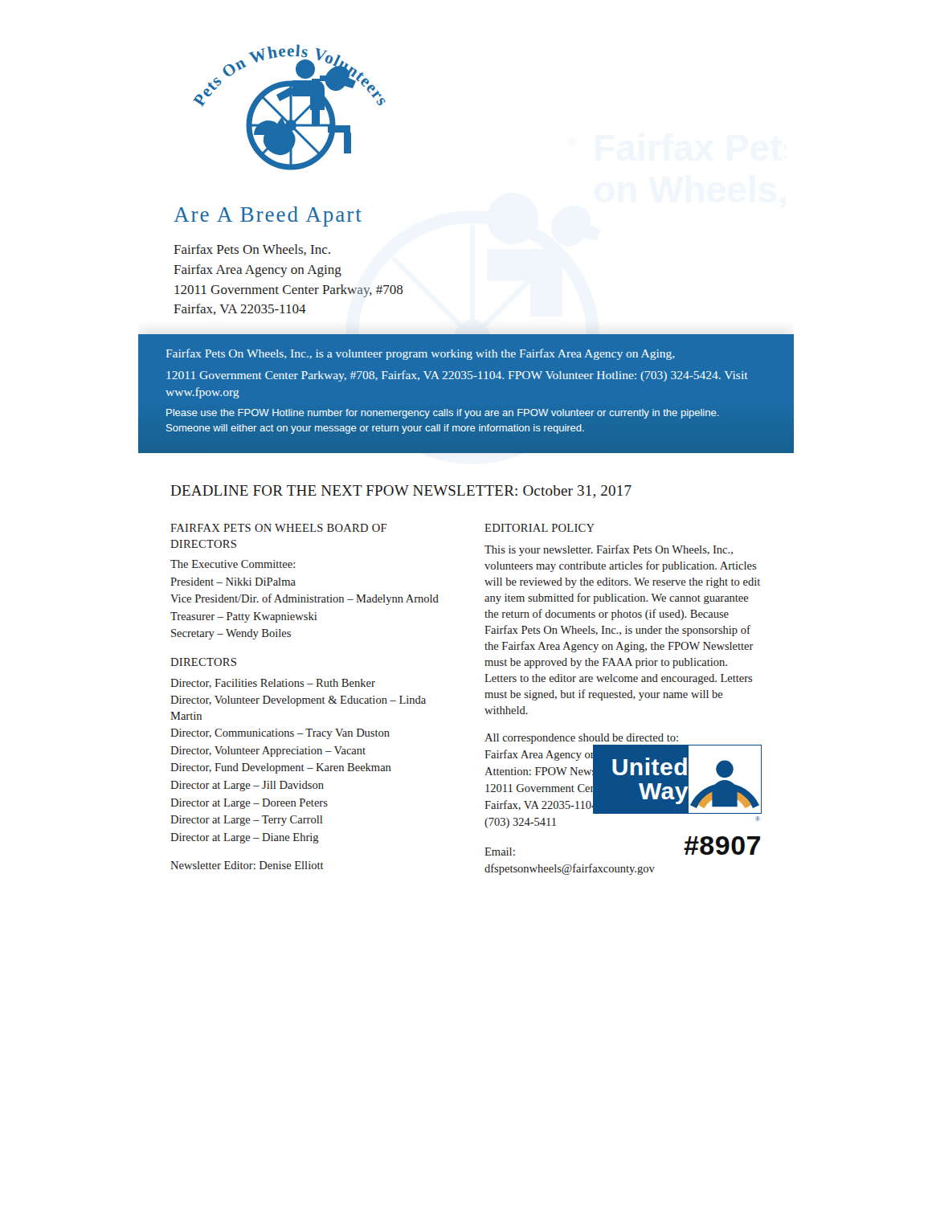Fairfax Pets on Wheels, Inc ®
Pets On Wheels Volunteers
Are A Breed Apart
Fairfax Pets On Wheels, Inc.
Fairfax Area Agency on Aging
12011 Government Center Parkway, #708
Fairfax, VA 22035-1104
Fairfax Pets On Wheels, Inc., is a volunteer program working with the Fairfax Area Agency on Aging,
12011 Government Center Parkway, #708, Fairfax, VA 22035-1104. FPOW Volunteer Hotline: (703) 324-5424. Visit www.fpow.org
Please use the FPOW Hotline number for nonemergency calls if you are an FPOW volunteer or currently in the pipeline. Someone will either act on your message or return your call if more information is required.
DEADLINE FOR THE NEXT FPOW NEWSLETTER: October 31, 2017
Fairfax Pets On Wheels Board of Directors
The Executive Committee:
President – Nikki DiPalma
Vice President/Dir. of Administration – Madelynn Arnold
Treasurer – Patty Kwapniewski
Secretary – Wendy Boiles
Directors
Director, Facilities Relations – Ruth Benker
Director, Volunteer Development & Education – Linda Martin
Director, Communications – Tracy Van Duston
Director, Volunteer Appreciation – Vacant
Director, Fund Development – Karen Beekman
Director at Large – Jill Davidson
Director at Large – Doreen Peters
Director at Large – Terry Carroll
Director at Large – Diane Ehrig
Newsletter Editor: Denise Elliott
Editorial Policy
This is your newsletter. Fairfax Pets On Wheels, Inc., volunteers may contribute articles for publication. Articles will be reviewed by the editors. We reserve the right to edit any item submitted for publication. We cannot guarantee the return of documents or photos (if used). Because Fairfax Pets On Wheels, Inc., is under the sponsorship of the Fairfax Area Agency on Aging, the FPOW Newsletter must be approved by the FAAA prior to publication. Letters to the editor are welcome and encouraged. Letters must be signed, but if requested, your name will be withheld.
All correspondence should be directed to:
Fairfax Area Agency on Aging
Attention: FPOW Newsletter
12011 Government Center Parkway, #708
Fairfax, VA 22035-1104
(703) 324-5411
Email:
dfspetsonwheels@fairfaxcounty.gov
United
Way
®
#8907